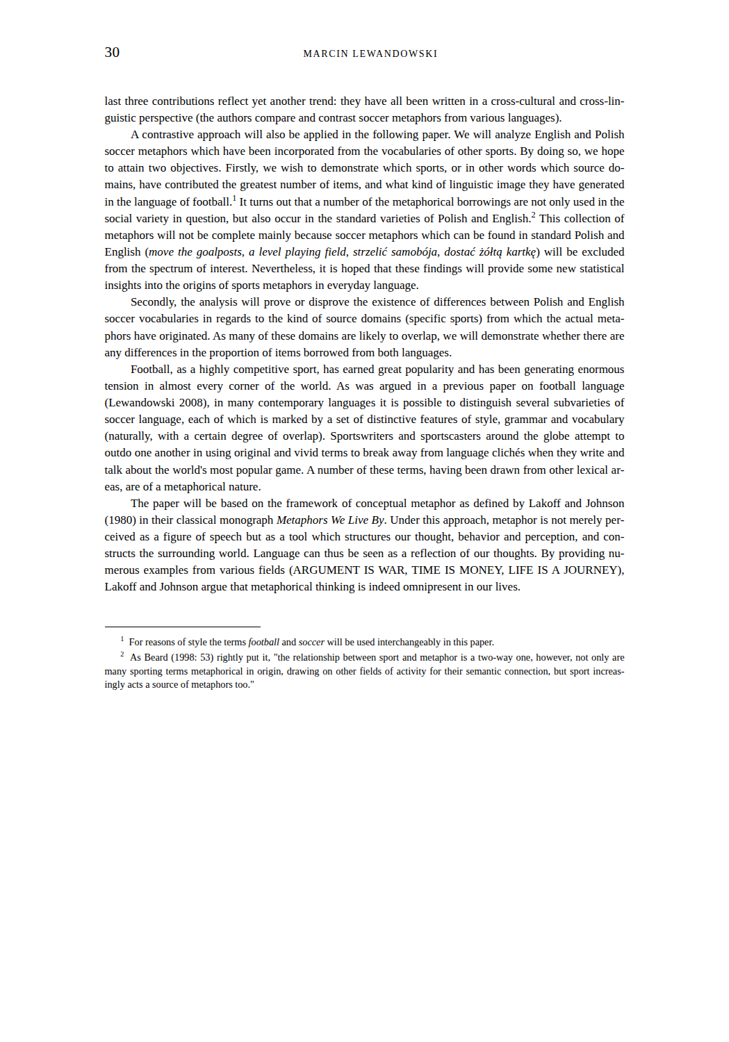30 Marcin Lewandowski
last three contributions reflect yet another trend: they have all been written in a cross-cultural and cross-linguistic perspective (the authors compare and contrast soccer metaphors from various languages).
A contrastive approach will also be applied in the following paper. We will analyze English and Polish soccer metaphors which have been incorporated from the vocabularies of other sports. By doing so, we hope to attain two objectives. Firstly, we wish to demonstrate which sports, or in other words which source domains, have contributed the greatest number of items, and what kind of linguistic image they have generated in the language of football.1 It turns out that a number of the metaphorical borrowings are not only used in the social variety in question, but also occur in the standard varieties of Polish and English.2 This collection of metaphors will not be complete mainly because soccer metaphors which can be found in standard Polish and English (move the goalposts, a level playing field, strzelić samobója, dostać żółtą kartkę) will be excluded from the spectrum of interest. Nevertheless, it is hoped that these findings will provide some new statistical insights into the origins of sports metaphors in everyday language.
Secondly, the analysis will prove or disprove the existence of differences between Polish and English soccer vocabularies in regards to the kind of source domains (specific sports) from which the actual metaphors have originated. As many of these domains are likely to overlap, we will demonstrate whether there are any differences in the proportion of items borrowed from both languages.
Football, as a highly competitive sport, has earned great popularity and has been generating enormous tension in almost every corner of the world. As was argued in a previous paper on football language (Lewandowski 2008), in many contemporary languages it is possible to distinguish several subvarieties of soccer language, each of which is marked by a set of distinctive features of style, grammar and vocabulary (naturally, with a certain degree of overlap). Sportswriters and sportscasters around the globe attempt to outdo one another in using original and vivid terms to break away from language clichés when they write and talk about the world's most popular game. A number of these terms, having been drawn from other lexical areas, are of a metaphorical nature.
The paper will be based on the framework of conceptual metaphor as defined by Lakoff and Johnson (1980) in their classical monograph Metaphors We Live By. Under this approach, metaphor is not merely perceived as a figure of speech but as a tool which structures our thought, behavior and perception, and constructs the surrounding world. Language can thus be seen as a reflection of our thoughts. By providing numerous examples from various fields (ARGUMENT IS WAR, TIME IS MONEY, LIFE IS A JOURNEY), Lakoff and Johnson argue that metaphorical thinking is indeed omnipresent in our lives.
1 For reasons of style the terms football and soccer will be used interchangeably in this paper.
2 As Beard (1998: 53) rightly put it, "the relationship between sport and metaphor is a two-way one, however, not only are many sporting terms metaphorical in origin, drawing on other fields of activity for their semantic connection, but sport increasingly acts a source of metaphors too."